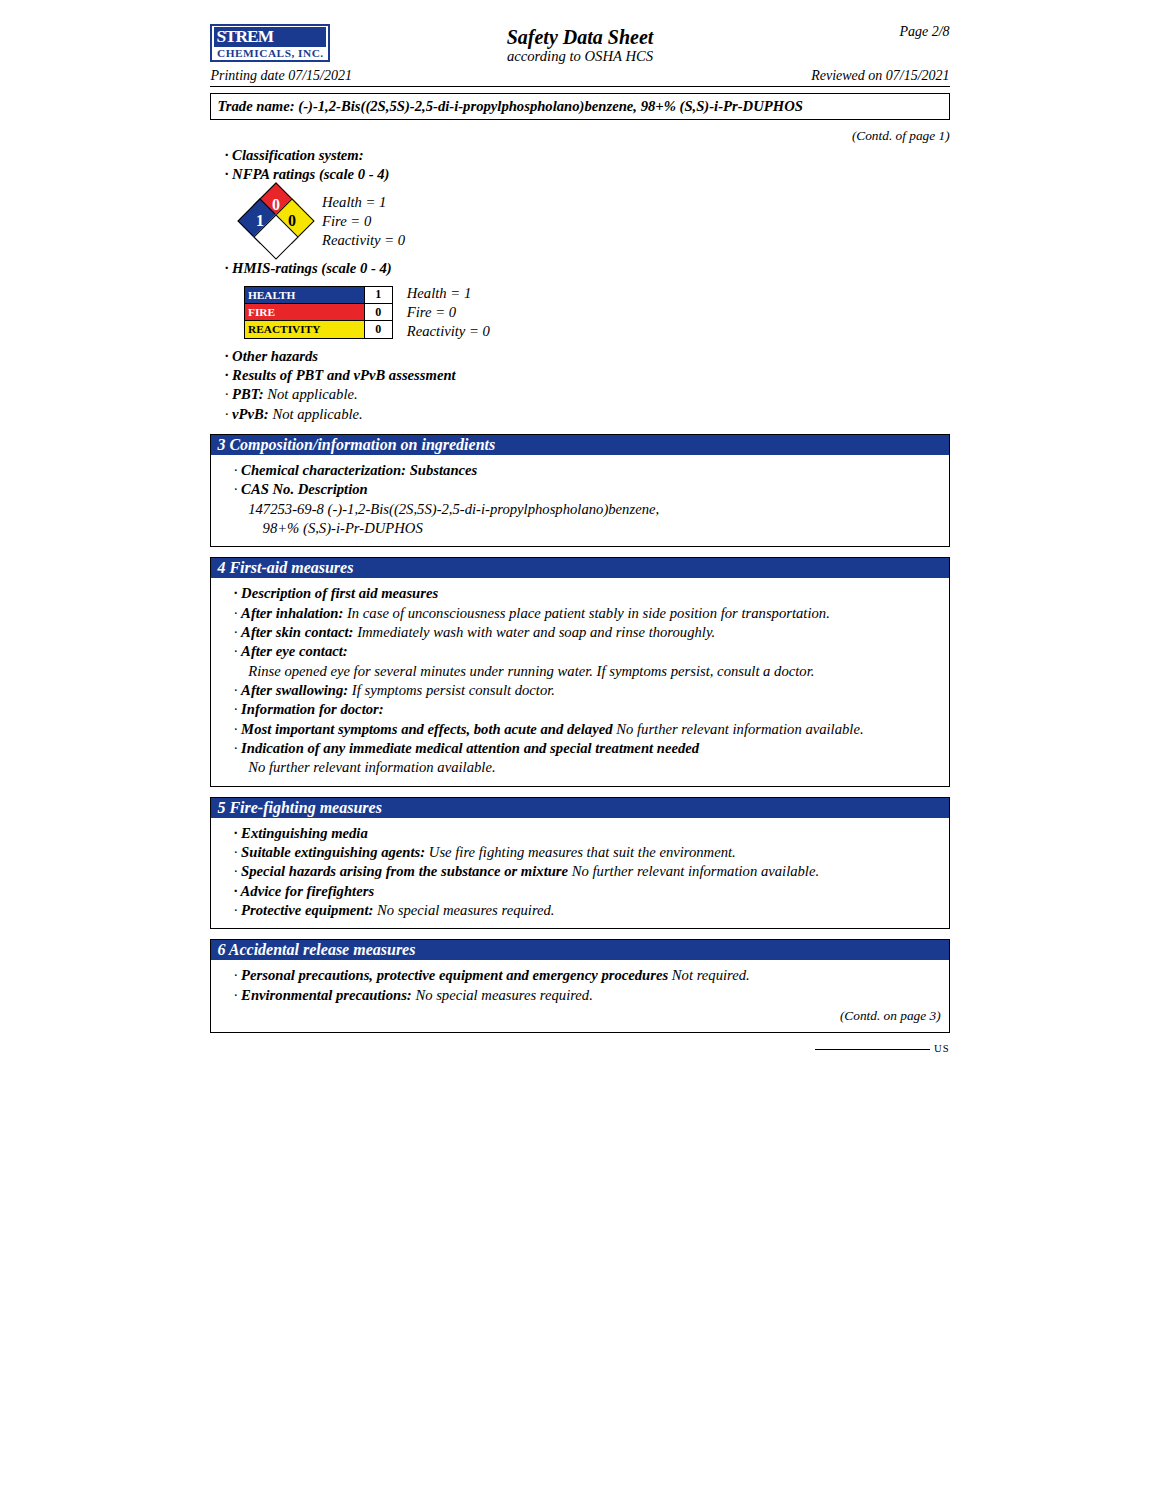STREM
CHEMICALS, INC.
Page 2/8
Safety Data Sheet
according to OSHA HCS
Printing date 07/15/2021 Reviewed on 07/15/2021
Trade name: (-)-1,2-Bis((2S,5S)-2,5-di-i-propylphospholano)benzene, 98+% (S,S)-i-Pr-DUPHOS
(Contd. of page 1)
Classification system:
NFPA ratings (scale 0 - 4)
0
1
0
Health = 1
Fire = 0
Reactivity = 0
HMIS-ratings (scale 0 - 4)
| HEALTH | 1 |
| FIRE | 0 |
| REACTIVITY | 0 |
Health = 1
Fire = 0
Reactivity = 0
Other hazards
Results of PBT and vPvB assessment
PBT: Not applicable.
vPvB: Not applicable.
3 Composition/information on ingredients
Chemical characterization: Substances
CAS No. Description
147253-69-8 (-)-1,2-Bis((2S,5S)-2,5-di-i-propylphospholano)benzene,
98+% (S,S)-i-Pr-DUPHOS
4 First-aid measures
Description of first aid measures
After inhalation: In case of unconsciousness place patient stably in side position for transportation.
After skin contact: Immediately wash with water and soap and rinse thoroughly.
After eye contact:
Rinse opened eye for several minutes under running water. If symptoms persist, consult a doctor.
After swallowing: If symptoms persist consult doctor.
Information for doctor:
Most important symptoms and effects, both acute and delayed No further relevant information available.
Indication of any immediate medical attention and special treatment needed
No further relevant information available.
5 Fire-fighting measures
Extinguishing media
Suitable extinguishing agents: Use fire fighting measures that suit the environment.
Special hazards arising from the substance or mixture No further relevant information available.
Advice for firefighters
Protective equipment: No special measures required.
6 Accidental release measures
Personal precautions, protective equipment and emergency procedures Not required.
Environmental precautions: No special measures required.
(Contd. on page 3)
US